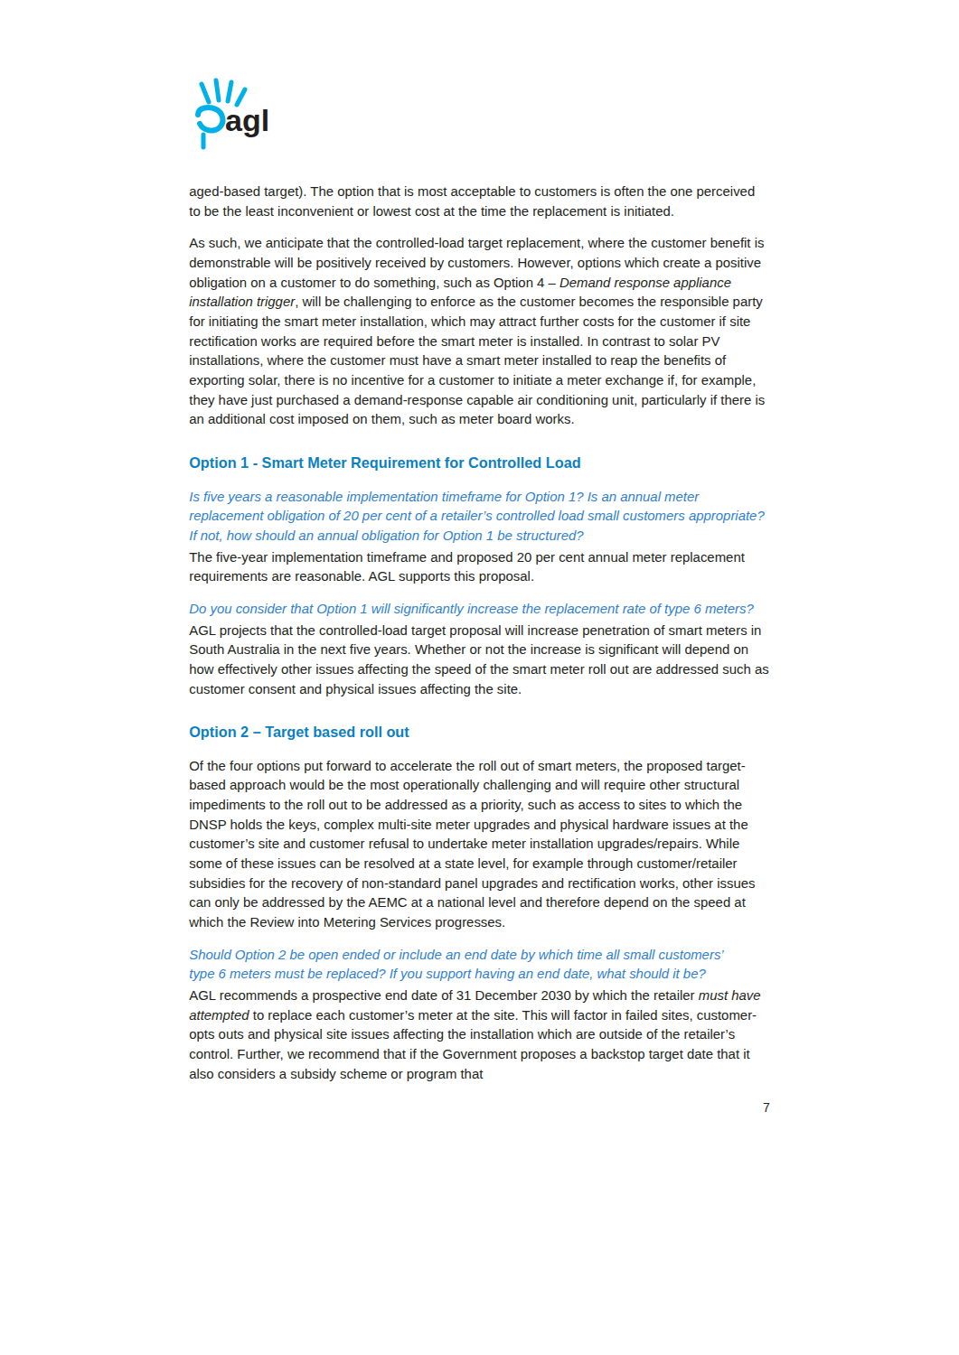agl
aged-based target). The option that is most acceptable to customers is often the one perceived to be the least inconvenient or lowest cost at the time the replacement is initiated.
As such, we anticipate that the controlled-load target replacement, where the customer benefit is demonstrable will be positively received by customers. However, options which create a positive obligation on a customer to do something, such as Option 4 – Demand response appliance installation trigger, will be challenging to enforce as the customer becomes the responsible party for initiating the smart meter installation, which may attract further costs for the customer if site rectification works are required before the smart meter is installed. In contrast to solar PV installations, where the customer must have a smart meter installed to reap the benefits of exporting solar, there is no incentive for a customer to initiate a meter exchange if, for example, they have just purchased a demand-response capable air conditioning unit, particularly if there is an additional cost imposed on them, such as meter board works.
Option 1 - Smart Meter Requirement for Controlled Load
Is five years a reasonable implementation timeframe for Option 1? Is an annual meter replacement obligation of 20 per cent of a retailer’s controlled load small customers appropriate? If not, how should an annual obligation for Option 1 be structured?
The five-year implementation timeframe and proposed 20 per cent annual meter replacement requirements are reasonable. AGL supports this proposal.
Do you consider that Option 1 will significantly increase the replacement rate of type 6 meters?
AGL projects that the controlled-load target proposal will increase penetration of smart meters in South Australia in the next five years. Whether or not the increase is significant will depend on how effectively other issues affecting the speed of the smart meter roll out are addressed such as customer consent and physical issues affecting the site.
Option 2 – Target based roll out
Of the four options put forward to accelerate the roll out of smart meters, the proposed target-based approach would be the most operationally challenging and will require other structural impediments to the roll out to be addressed as a priority, such as access to sites to which the DNSP holds the keys, complex multi-site meter upgrades and physical hardware issues at the customer’s site and customer refusal to undertake meter installation upgrades/repairs. While some of these issues can be resolved at a state level, for example through customer/retailer subsidies for the recovery of non-standard panel upgrades and rectification works, other issues can only be addressed by the AEMC at a national level and therefore depend on the speed at which the Review into Metering Services progresses.
Should Option 2 be open ended or include an end date by which time all small customers’
type 6 meters must be replaced? If you support having an end date, what should it be?
AGL recommends a prospective end date of 31 December 2030 by which the retailer must have attempted to replace each customer’s meter at the site. This will factor in failed sites, customer-opts outs and physical site issues affecting the installation which are outside of the retailer’s control. Further, we recommend that if the Government proposes a backstop target date that it also considers a subsidy scheme or program that
7